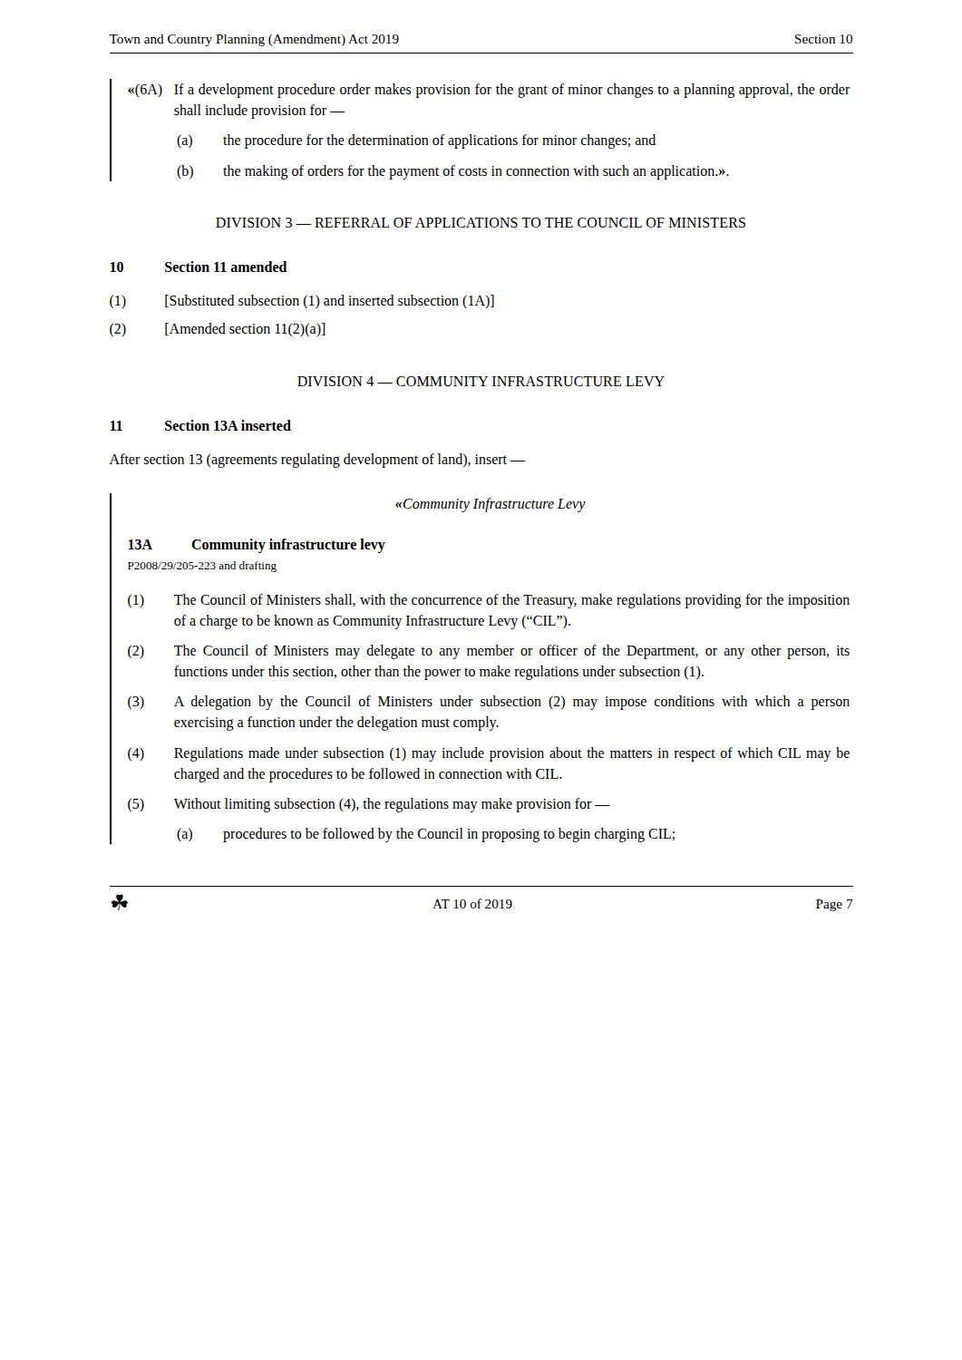Town and Country Planning (Amendment) Act 2019 Section 10
«(6A) If a development procedure order makes provision for the grant of minor changes to a planning approval, the order shall include provision for —
(a) the procedure for the determination of applications for minor changes; and
(b) the making of orders for the payment of costs in connection with such an application.».
DIVISION 3 — REFERRAL OF APPLICATIONS TO THE COUNCIL OF MINISTERS
10 Section 11 amended
(1)[Substituted subsection (1) and inserted subsection (1A)]
(2)[Amended section 11(2)(a)]
DIVISION 4 — COMMUNITY INFRASTRUCTURE LEVY
11 Section 13A inserted
After section 13 (agreements regulating development of land), insert —
«Community Infrastructure Levy
13A Community infrastructure levy
P2008/29/205-223 and drafting
(1) The Council of Ministers shall, with the concurrence of the Treasury, make regulations providing for the imposition of a charge to be known as Community Infrastructure Levy (“CIL”).
(2) The Council of Ministers may delegate to any member or officer of the Department, or any other person, its functions under this section, other than the power to make regulations under subsection (1).
(3) A delegation by the Council of Ministers under subsection (2) may impose conditions with which a person exercising a function under the delegation must comply.
(4) Regulations made under subsection (1) may include provision about the matters in respect of which CIL may be charged and the procedures to be followed in connection with CIL.
(5) Without limiting subsection (4), the regulations may make provision for —
(a) procedures to be followed by the Council in proposing to begin charging CIL;
☘ AT 10 of 2019 Page 7